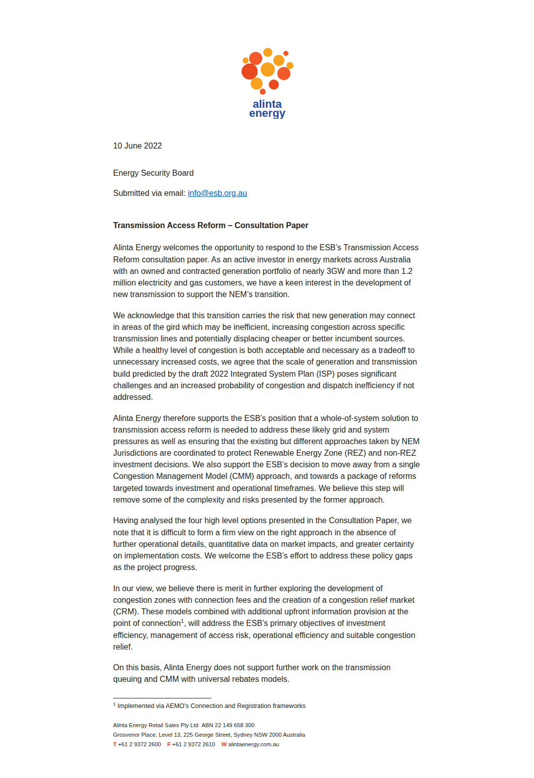alinta energy
10 June 2022
Energy Security Board
Submitted via email: info@esb.org.au
Transmission Access Reform – Consultation Paper
Alinta Energy welcomes the opportunity to respond to the ESB’s Transmission Access Reform consultation paper. As an active investor in energy markets across Australia with an owned and contracted generation portfolio of nearly 3GW and more than 1.2 million electricity and gas customers, we have a keen interest in the development of new transmission to support the NEM’s transition.
We acknowledge that this transition carries the risk that new generation may connect in areas of the gird which may be inefficient, increasing congestion across specific transmission lines and potentially displacing cheaper or better incumbent sources. While a healthy level of congestion is both acceptable and necessary as a tradeoff to unnecessary increased costs, we agree that the scale of generation and transmission build predicted by the draft 2022 Integrated System Plan (ISP) poses significant challenges and an increased probability of congestion and dispatch inefficiency if not addressed.
Alinta Energy therefore supports the ESB’s position that a whole-of-system solution to transmission access reform is needed to address these likely grid and system pressures as well as ensuring that the existing but different approaches taken by NEM Jurisdictions are coordinated to protect Renewable Energy Zone (REZ) and non-REZ investment decisions. We also support the ESB’s decision to move away from a single Congestion Management Model (CMM) approach, and towards a package of reforms targeted towards investment and operational timeframes. We believe this step will remove some of the complexity and risks presented by the former approach.
Having analysed the four high level options presented in the Consultation Paper, we note that it is difficult to form a firm view on the right approach in the absence of further operational details, quantitative data on market impacts, and greater certainty on implementation costs. We welcome the ESB’s effort to address these policy gaps as the project progress.
In our view, we believe there is merit in further exploring the development of congestion zones with connection fees and the creation of a congestion relief market (CRM). These models combined with additional upfront information provision at the point of connection1, will address the ESB’s primary objectives of investment efficiency, management of access risk, operational efficiency and suitable congestion relief.
On this basis, Alinta Energy does not support further work on the transmission queuing and CMM with universal rebates models.
1 Implemented via AEMO’s Connection and Registration frameworks
Alinta Energy Retail Sales Pty Ltd ABN 22 149 658 300
Grosvenor Place, Level 13, 225 George Street, Sydney NSW 2000 Australia
T+61 2 9372 2600 F+61 2 9372 2610 Walintaenergy.com.au